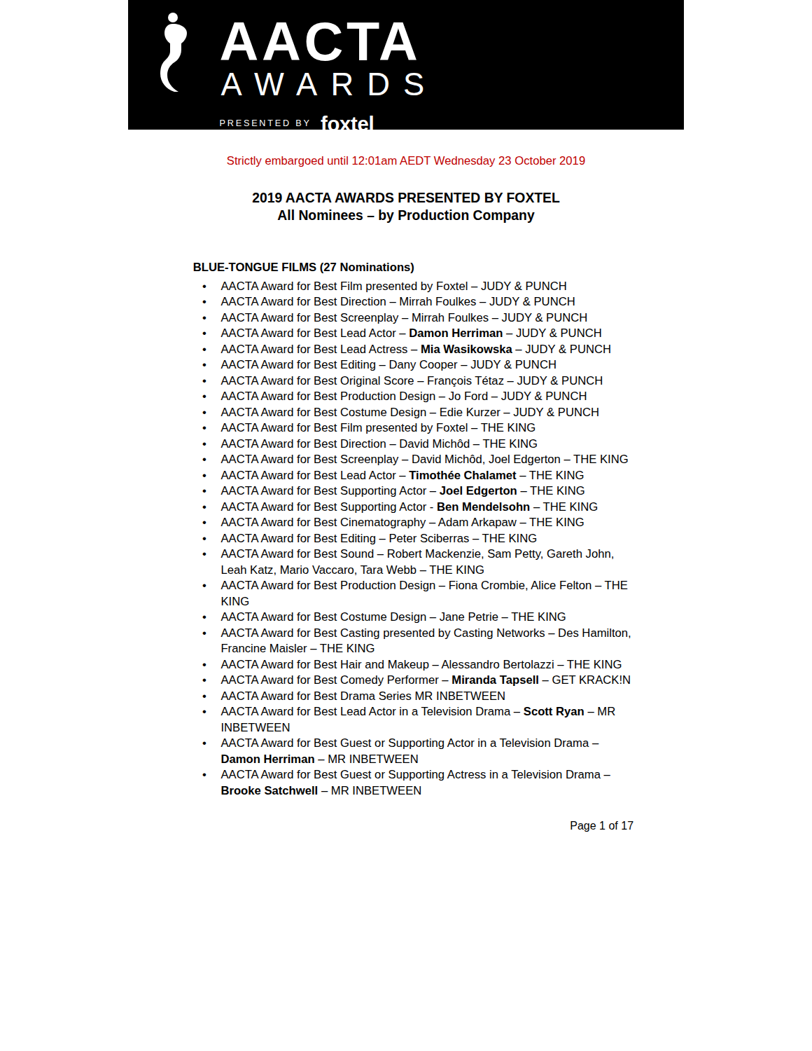AACTA
AWARDS
PRESENTED BY foxtel
Strictly embargoed until 12:01am AEDT Wednesday 23 October 2019
2019 AACTA AWARDS PRESENTED BY FOXTEL All Nominees – by Production Company
BLUE-TONGUE FILMS (27 Nominations)
AACTA Award for Best Film presented by Foxtel – JUDY & PUNCH
AACTA Award for Best Direction – Mirrah Foulkes – JUDY & PUNCH
AACTA Award for Best Screenplay – Mirrah Foulkes – JUDY & PUNCH
AACTA Award for Best Lead Actor – Damon Herriman – JUDY & PUNCH
AACTA Award for Best Lead Actress – Mia Wasikowska – JUDY & PUNCH
AACTA Award for Best Editing – Dany Cooper – JUDY & PUNCH
AACTA Award for Best Original Score – François Tétaz – JUDY & PUNCH
AACTA Award for Best Production Design – Jo Ford – JUDY & PUNCH
AACTA Award for Best Costume Design – Edie Kurzer – JUDY & PUNCH
AACTA Award for Best Film presented by Foxtel – THE KING
AACTA Award for Best Direction – David Michôd – THE KING
AACTA Award for Best Screenplay – David Michôd, Joel Edgerton – THE KING
AACTA Award for Best Lead Actor – Timothée Chalamet – THE KING
AACTA Award for Best Supporting Actor – Joel Edgerton – THE KING
AACTA Award for Best Supporting Actor - Ben Mendelsohn – THE KING
AACTA Award for Best Cinematography – Adam Arkapaw – THE KING
AACTA Award for Best Editing – Peter Sciberras – THE KING
AACTA Award for Best Sound – Robert Mackenzie, Sam Petty, Gareth John, Leah Katz, Mario Vaccaro, Tara Webb – THE KING
AACTA Award for Best Production Design – Fiona Crombie, Alice Felton – THE KING
AACTA Award for Best Costume Design – Jane Petrie – THE KING
AACTA Award for Best Casting presented by Casting Networks – Des Hamilton, Francine Maisler – THE KING
AACTA Award for Best Hair and Makeup – Alessandro Bertolazzi – THE KING
AACTA Award for Best Comedy Performer – Miranda Tapsell – GET KRACK!N
AACTA Award for Best Drama Series MR INBETWEEN
AACTA Award for Best Lead Actor in a Television Drama – Scott Ryan – MR INBETWEEN
AACTA Award for Best Guest or Supporting Actor in a Television Drama – Damon Herriman – MR INBETWEEN
AACTA Award for Best Guest or Supporting Actress in a Television Drama – Brooke Satchwell – MR INBETWEEN
Page 1 of 17